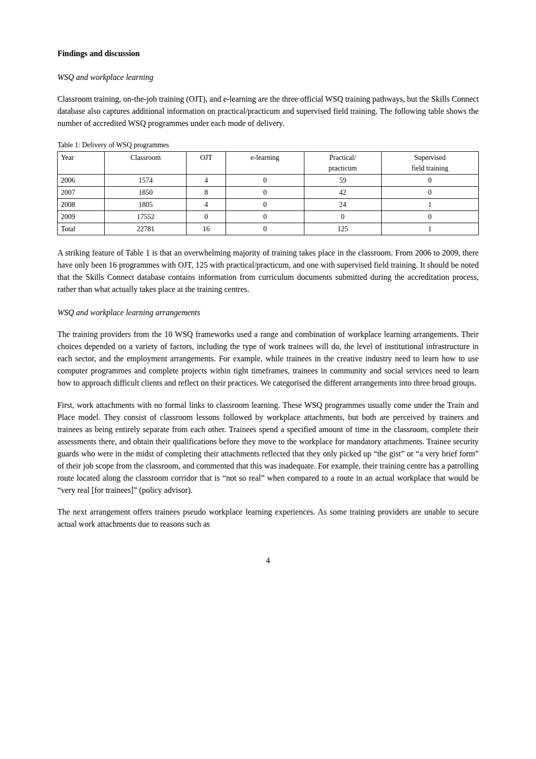Findings and discussion
WSQ and workplace learning
Classroom training, on-the-job training (OJT), and e-learning are the three official WSQ training pathways, but the Skills Connect database also captures additional information on practical/practicum and supervised field training. The following table shows the number of accredited WSQ programmes under each mode of delivery.
Table 1: Delivery of WSQ programmes
| Year | Classroom | OJT | e-learning | Practical/ practicum | Supervised field training |
| --- | --- | --- | --- | --- | --- |
| 2006 | 1574 | 4 | 0 | 59 | 0 |
| 2007 | 1850 | 8 | 0 | 42 | 0 |
| 2008 | 1805 | 4 | 0 | 24 | 1 |
| 2009 | 17552 | 0 | 0 | 0 | 0 |
| Total | 22781 | 16 | 0 | 125 | 1 |
A striking feature of Table 1 is that an overwhelming majority of training takes place in the classroom. From 2006 to 2009, there have only been 16 programmes with OJT, 125 with practical/practicum, and one with supervised field training. It should be noted that the Skills Connect database contains information from curriculum documents submitted during the accreditation process, rather than what actually takes place at the training centres.
WSQ and workplace learning arrangements
The training providers from the 10 WSQ frameworks used a range and combination of workplace learning arrangements. Their choices depended on a variety of factors, including the type of work trainees will do, the level of institutional infrastructure in each sector, and the employment arrangements. For example, while trainees in the creative industry need to learn how to use computer programmes and complete projects within tight timeframes, trainees in community and social services need to learn how to approach difficult clients and reflect on their practices. We categorised the different arrangements into three broad groups.
First, work attachments with no formal links to classroom learning. These WSQ programmes usually come under the Train and Place model. They consist of classroom lessons followed by workplace attachments, but both are perceived by trainers and trainees as being entirely separate from each other. Trainees spend a specified amount of time in the classroom, complete their assessments there, and obtain their qualifications before they move to the workplace for mandatory attachments. Trainee security guards who were in the midst of completing their attachments reflected that they only picked up “the gist” or “a very brief form” of their job scope from the classroom, and commented that this was inadequate. For example, their training centre has a patrolling route located along the classroom corridor that is “not so real” when compared to a route in an actual workplace that would be “very real [for trainees]” (policy advisor).
The next arrangement offers trainees pseudo workplace learning experiences. As some training providers are unable to secure actual work attachments due to reasons such as
4